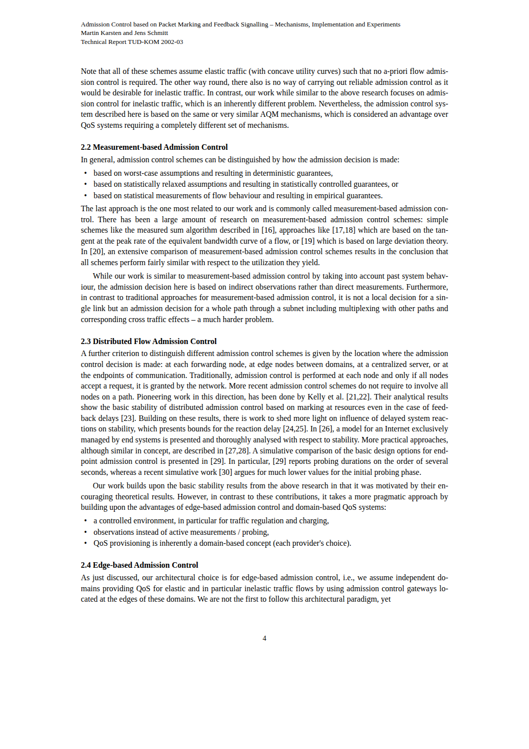Admission Control based on Packet Marking and Feedback Signalling – Mechanisms, Implementation and Experiments
Martin Karsten and Jens Schmitt
Technical Report TUD-KOM 2002-03
Note that all of these schemes assume elastic traffic (with concave utility curves) such that no a-priori flow admission control is required. The other way round, there also is no way of carrying out reliable admission control as it would be desirable for inelastic traffic. In contrast, our work while similar to the above research focuses on admission control for inelastic traffic, which is an inherently different problem. Nevertheless, the admission control system described here is based on the same or very similar AQM mechanisms, which is considered an advantage over QoS systems requiring a completely different set of mechanisms.
2.2 Measurement-based Admission Control
In general, admission control schemes can be distinguished by how the admission decision is made:
based on worst-case assumptions and resulting in deterministic guarantees,
based on statistically relaxed assumptions and resulting in statistically controlled guarantees, or
based on statistical measurements of flow behaviour and resulting in empirical guarantees.
The last approach is the one most related to our work and is commonly called measurement-based admission control. There has been a large amount of research on measurement-based admission control schemes: simple schemes like the measured sum algorithm described in [16], approaches like [17,18] which are based on the tangent at the peak rate of the equivalent bandwidth curve of a flow, or [19] which is based on large deviation theory. In [20], an extensive comparison of measurement-based admission control schemes results in the conclusion that all schemes perform fairly similar with respect to the utilization they yield.
While our work is similar to measurement-based admission control by taking into account past system behaviour, the admission decision here is based on indirect observations rather than direct measurements. Furthermore, in contrast to traditional approaches for measurement-based admission control, it is not a local decision for a single link but an admission decision for a whole path through a subnet including multiplexing with other paths and corresponding cross traffic effects – a much harder problem.
2.3 Distributed Flow Admission Control
A further criterion to distinguish different admission control schemes is given by the location where the admission control decision is made: at each forwarding node, at edge nodes between domains, at a centralized server, or at the endpoints of communication. Traditionally, admission control is performed at each node and only if all nodes accept a request, it is granted by the network. More recent admission control schemes do not require to involve all nodes on a path. Pioneering work in this direction, has been done by Kelly et al. [21,22]. Their analytical results show the basic stability of distributed admission control based on marking at resources even in the case of feedback delays [23]. Building on these results, there is work to shed more light on influence of delayed system reactions on stability, which presents bounds for the reaction delay [24,25]. In [26], a model for an Internet exclusively managed by end systems is presented and thoroughly analysed with respect to stability. More practical approaches, although similar in concept, are described in [27,28]. A simulative comparison of the basic design options for endpoint admission control is presented in [29]. In particular, [29] reports probing durations on the order of several seconds, whereas a recent simulative work [30] argues for much lower values for the initial probing phase.
Our work builds upon the basic stability results from the above research in that it was motivated by their encouraging theoretical results. However, in contrast to these contributions, it takes a more pragmatic approach by building upon the advantages of edge-based admission control and domain-based QoS systems:
a controlled environment, in particular for traffic regulation and charging,
observations instead of active measurements / probing,
QoS provisioning is inherently a domain-based concept (each provider's choice).
2.4 Edge-based Admission Control
As just discussed, our architectural choice is for edge-based admission control, i.e., we assume independent domains providing QoS for elastic and in particular inelastic traffic flows by using admission control gateways located at the edges of these domains. We are not the first to follow this architectural paradigm, yet
4